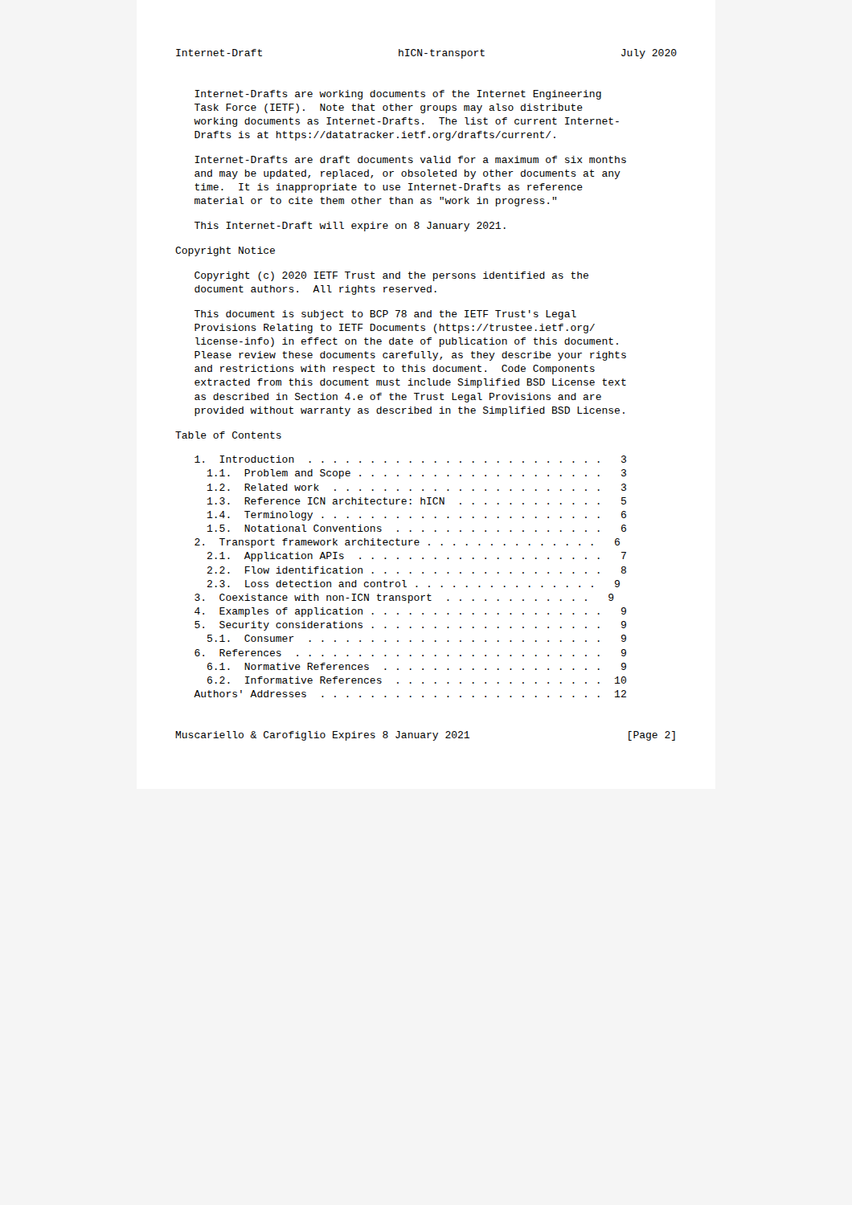Internet-Draft hICN-transport July 2020
Internet-Drafts are working documents of the Internet Engineering
Task Force (IETF).  Note that other groups may also distribute
working documents as Internet-Drafts.  The list of current Internet-
Drafts is at https://datatracker.ietf.org/drafts/current/.
Internet-Drafts are draft documents valid for a maximum of six months
and may be updated, replaced, or obsoleted by other documents at any
time.  It is inappropriate to use Internet-Drafts as reference
material or to cite them other than as "work in progress."
This Internet-Draft will expire on 8 January 2021.
Copyright Notice
Copyright (c) 2020 IETF Trust and the persons identified as the
document authors.  All rights reserved.
This document is subject to BCP 78 and the IETF Trust's Legal
Provisions Relating to IETF Documents (https://trustee.ietf.org/
license-info) in effect on the date of publication of this document.
Please review these documents carefully, as they describe your rights
and restrictions with respect to this document.  Code Components
extracted from this document must include Simplified BSD License text
as described in Section 4.e of the Trust Legal Provisions and are
provided without warranty as described in the Simplified BSD License.
Table of Contents
1.  Introduction  . . . . . . . . . . . . . . . . . . . . . . . .   3
  1.1.  Problem and Scope . . . . . . . . . . . . . . . . . . . .   3
  1.2.  Related work  . . . . . . . . . . . . . . . . . . . . . .   3
  1.3.  Reference ICN architecture: hICN  . . . . . . . . . . . .   5
  1.4.  Terminology . . . . . . . . . . . . . . . . . . . . . . .   6
  1.5.  Notational Conventions  . . . . . . . . . . . . . . . . .   6
2.  Transport framework architecture . . . . . . . . . . . . . .   6
  2.1.  Application APIs  . . . . . . . . . . . . . . . . . . . .   7
  2.2.  Flow identification . . . . . . . . . . . . . . . . . . .   8
  2.3.  Loss detection and control . . . . . . . . . . . . . . .   9
3.  Coexistance with non-ICN transport  . . . . . . . . . . . .   9
4.  Examples of application . . . . . . . . . . . . . . . . . . .   9
5.  Security considerations . . . . . . . . . . . . . . . . . . .   9
  5.1.  Consumer  . . . . . . . . . . . . . . . . . . . . . . . .   9
6.  References  . . . . . . . . . . . . . . . . . . . . . . . . .   9
  6.1.  Normative References  . . . . . . . . . . . . . . . . . .   9
  6.2.  Informative References  . . . . . . . . . . . . . . . . .  10
Authors' Addresses  . . . . . . . . . . . . . . . . . . . . . . .  12
Muscariello & Carofiglio Expires 8 January 2021 [Page 2]